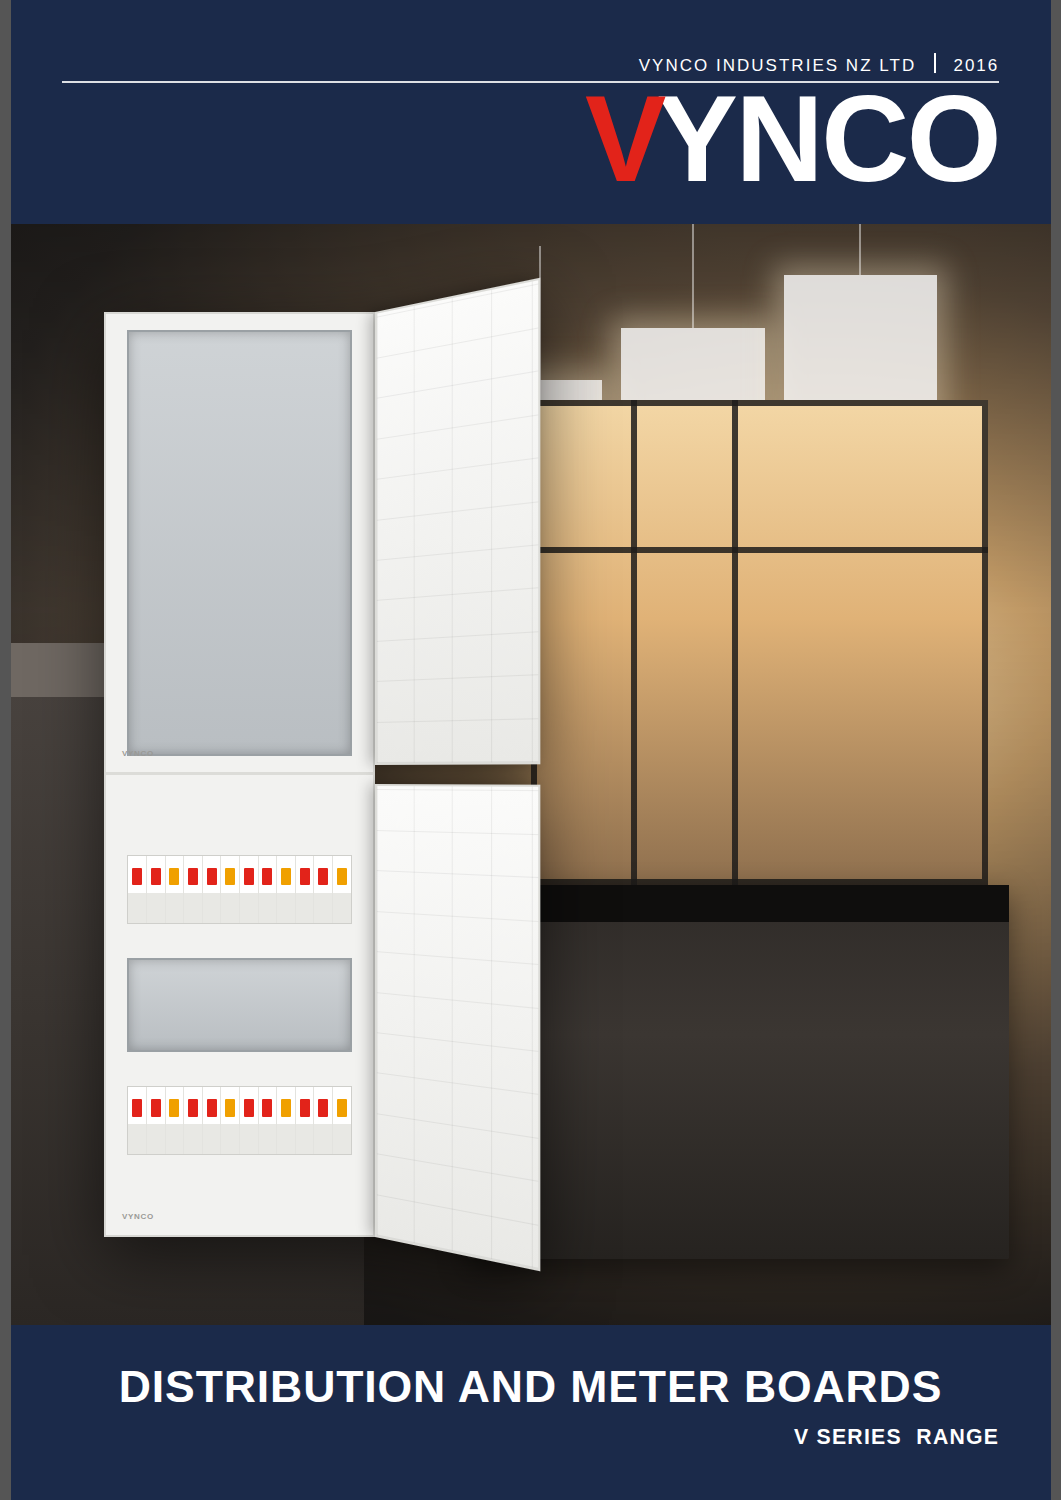VYNCO INDUSTRIES NZ LTD 2016
VYNCO
VYNCO
VYNCO
Distribution and Meter Boards
V Series Range